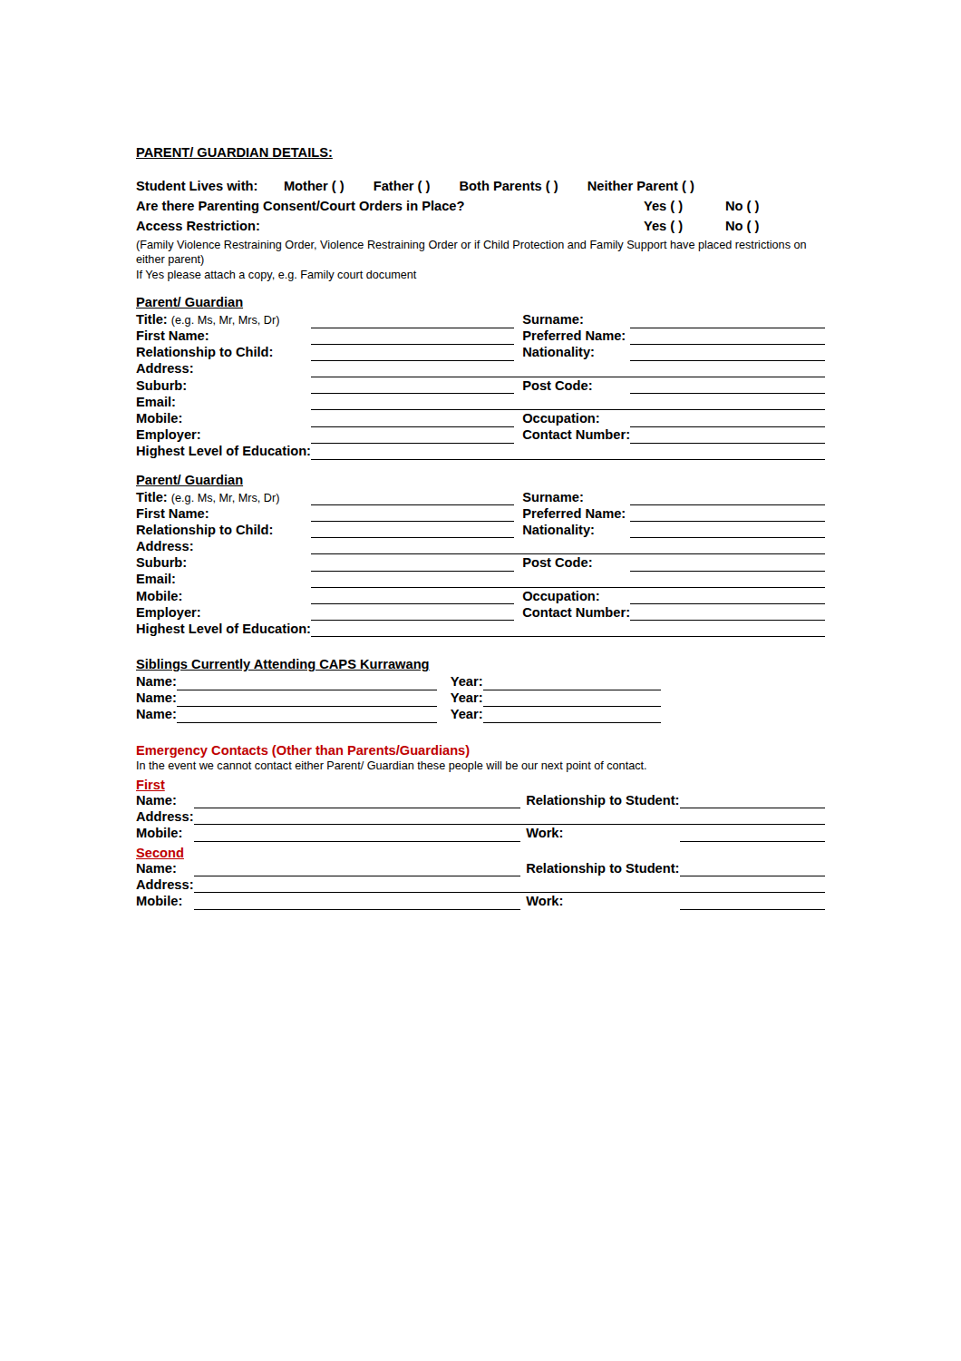PARENT/ GUARDIAN DETAILS:
Student Lives with: Mother ( ) Father ( ) Both Parents ( ) Neither Parent ( )
Are there Parenting Consent/Court Orders in Place? Yes ( ) No ( )
Access Restriction: Yes ( ) No ( )
(Family Violence Restraining Order, Violence Restraining Order or if Child Protection and Family Support have placed restrictions on either parent)
If Yes please attach a copy, e.g. Family court document
Parent/ Guardian
| Title: (e.g. Ms, Mr, Mrs, Dr) | | | Surname: | |
| First Name: | | | Preferred Name: | |
| Relationship to Child: | | | Nationality: | |
| Address: | |
| Suburb: | | | Post Code: | |
| Email: | |
| Mobile: | | | Occupation: | |
| Employer: | | | Contact Number: | |
| Highest Level of Education: | |
Parent/ Guardian
| Title: (e.g. Ms, Mr, Mrs, Dr) | | | Surname: | |
| First Name: | | | Preferred Name: | |
| Relationship to Child: | | | Nationality: | |
| Address: | |
| Suburb: | | | Post Code: | |
| Email: | |
| Mobile: | | | Occupation: | |
| Employer: | | | Contact Number: | |
| Highest Level of Education: | |
Siblings Currently Attending CAPS Kurrawang
| Name: | | | Year: | | |
| Name: | | | Year: | | |
| Name: | | | Year: | | |
Emergency Contacts (Other than Parents/Guardians)
In the event we cannot contact either Parent/ Guardian these people will be our next point of contact.
First
| Name: | | Relationship to Student: | |
| Address: | |
| Mobile: | | Work: | |
Second
| Name: | | Relationship to Student: | |
| Address: | |
| Mobile: | | Work: | |